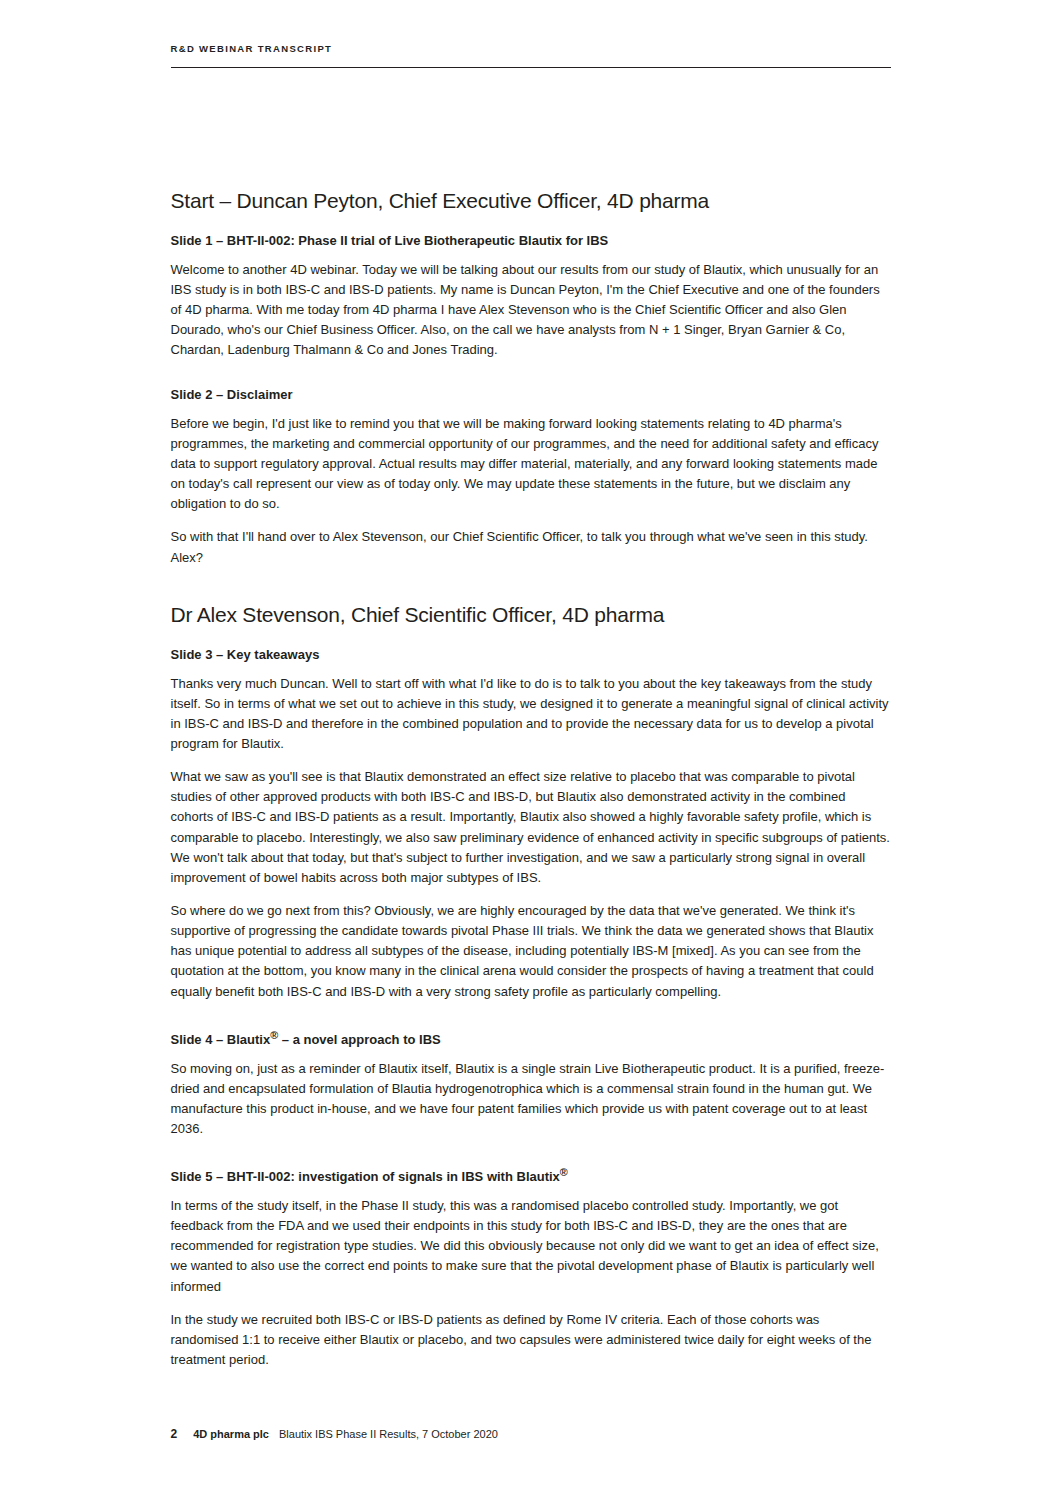R&D Webinar Transcript
Start – Duncan Peyton, Chief Executive Officer, 4D pharma
Slide 1 – BHT-II-002: Phase II trial of Live Biotherapeutic Blautix for IBS
Welcome to another 4D webinar. Today we will be talking about our results from our study of Blautix, which unusually for an IBS study is in both IBS-C and IBS-D patients. My name is Duncan Peyton, I'm the Chief Executive and one of the founders of 4D pharma. With me today from 4D pharma I have Alex Stevenson who is the Chief Scientific Officer and also Glen Dourado, who's our Chief Business Officer. Also, on the call we have analysts from N + 1 Singer, Bryan Garnier & Co, Chardan, Ladenburg Thalmann & Co and Jones Trading.
Slide 2 – Disclaimer
Before we begin, I'd just like to remind you that we will be making forward looking statements relating to 4D pharma's programmes, the marketing and commercial opportunity of our programmes, and the need for additional safety and efficacy data to support regulatory approval. Actual results may differ material, materially, and any forward looking statements made on today's call represent our view as of today only. We may update these statements in the future, but we disclaim any obligation to do so.
So with that I'll hand over to Alex Stevenson, our Chief Scientific Officer, to talk you through what we've seen in this study. Alex?
Dr Alex Stevenson, Chief Scientific Officer, 4D pharma
Slide 3 – Key takeaways
Thanks very much Duncan. Well to start off with what I'd like to do is to talk to you about the key takeaways from the study itself. So in terms of what we set out to achieve in this study, we designed it to generate a meaningful signal of clinical activity in IBS-C and IBS-D and therefore in the combined population and to provide the necessary data for us to develop a pivotal program for Blautix.
What we saw as you'll see is that Blautix demonstrated an effect size relative to placebo that was comparable to pivotal studies of other approved products with both IBS-C and IBS-D, but Blautix also demonstrated activity in the combined cohorts of IBS-C and IBS-D patients as a result. Importantly, Blautix also showed a highly favorable safety profile, which is comparable to placebo. Interestingly, we also saw preliminary evidence of enhanced activity in specific subgroups of patients. We won't talk about that today, but that's subject to further investigation, and we saw a particularly strong signal in overall improvement of bowel habits across both major subtypes of IBS.
So where do we go next from this? Obviously, we are highly encouraged by the data that we've generated. We think it's supportive of progressing the candidate towards pivotal Phase III trials. We think the data we generated shows that Blautix has unique potential to address all subtypes of the disease, including potentially IBS-M [mixed]. As you can see from the quotation at the bottom, you know many in the clinical arena would consider the prospects of having a treatment that could equally benefit both IBS-C and IBS-D with a very strong safety profile as particularly compelling.
Slide 4 – Blautix® – a novel approach to IBS
So moving on, just as a reminder of Blautix itself, Blautix is a single strain Live Biotherapeutic product. It is a purified, freeze-dried and encapsulated formulation of Blautia hydrogenotrophica which is a commensal strain found in the human gut. We manufacture this product in-house, and we have four patent families which provide us with patent coverage out to at least 2036.
Slide 5 – BHT-II-002: investigation of signals in IBS with Blautix®
In terms of the study itself, in the Phase II study, this was a randomised placebo controlled study. Importantly, we got feedback from the FDA and we used their endpoints in this study for both IBS-C and IBS-D, they are the ones that are recommended for registration type studies. We did this obviously because not only did we want to get an idea of effect size, we wanted to also use the correct end points to make sure that the pivotal development phase of Blautix is particularly well informed
In the study we recruited both IBS-C or IBS-D patients as defined by Rome IV criteria. Each of those cohorts was randomised 1:1 to receive either Blautix or placebo, and two capsules were administered twice daily for eight weeks of the treatment period.
2 4D pharma plc Blautix IBS Phase II Results, 7 October 2020